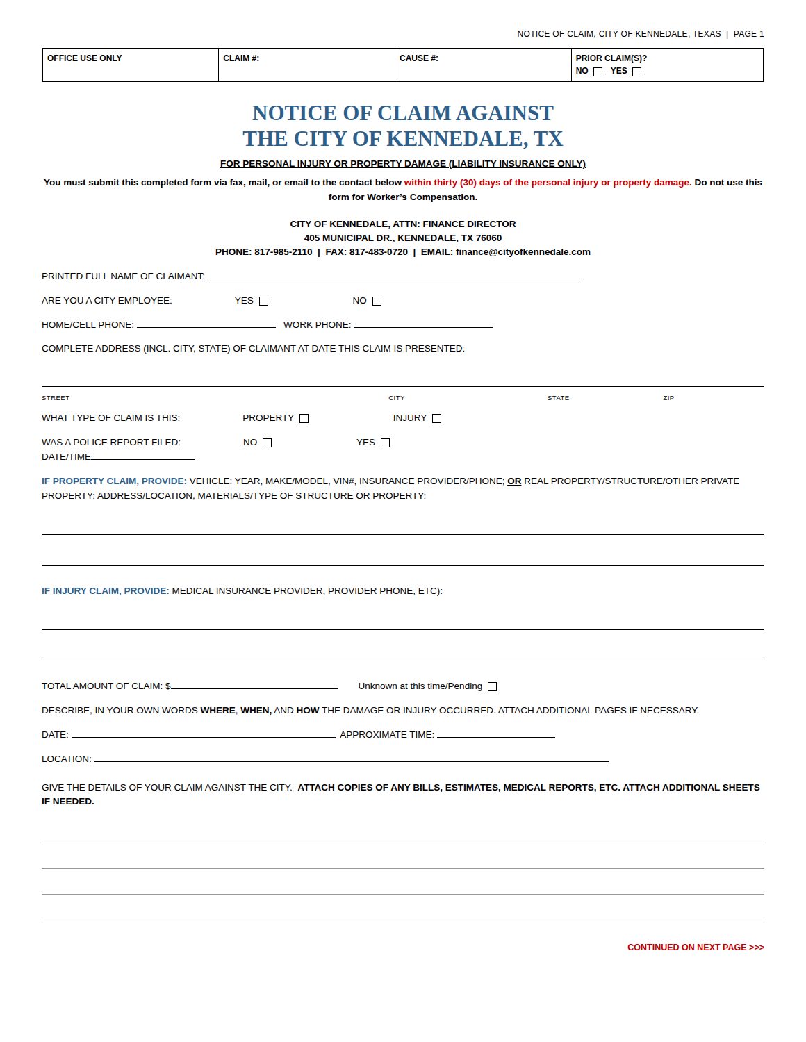NOTICE OF CLAIM, CITY OF KENNEDALE, TEXAS | PAGE 1
| OFFICE USE ONLY | CLAIM #: | CAUSE #: | PRIOR CLAIM(S)? NO YES |
NOTICE OF CLAIM AGAINST
THE CITY OF KENNEDALE, TX
FOR PERSONAL INJURY OR PROPERTY DAMAGE (LIABILITY INSURANCE ONLY)
You must submit this completed form via fax, mail, or email to the contact below within thirty (30) days of the personal injury or property damage. Do not use this form for Worker’s Compensation.
CITY OF KENNEDALE, ATTN: FINANCE DIRECTOR
405 MUNICIPAL DR., KENNEDALE, TX 76060
PHONE: 817-985-2110 | FAX: 817-483-0720 | EMAIL: finance@cityofkennedale.com
PRINTED FULL NAME OF CLAIMANT:
ARE YOU A CITY EMPLOYEE: YES NO
HOME/CELL PHONE: WORK PHONE:
COMPLETE ADDRESS (INCL. CITY, STATE) OF CLAIMANT AT DATE THIS CLAIM IS PRESENTED:
STREET CITY STATE ZIP
WHAT TYPE OF CLAIM IS THIS: PROPERTY INJURY
WAS A POLICE REPORT FILED: NO YES
DATE/TIME
IF PROPERTY CLAIM, PROVIDE: VEHICLE: YEAR, MAKE/MODEL, VIN#, INSURANCE PROVIDER/PHONE; OR REAL PROPERTY/STRUCTURE/OTHER PRIVATE PROPERTY: ADDRESS/LOCATION, MATERIALS/TYPE OF STRUCTURE OR PROPERTY:
IF INJURY CLAIM, PROVIDE: MEDICAL INSURANCE PROVIDER, PROVIDER PHONE, ETC):
TOTAL AMOUNT OF CLAIM: $ Unknown at this time/Pending
DESCRIBE, IN YOUR OWN WORDS WHERE, WHEN, AND HOW THE DAMAGE OR INJURY OCCURRED. ATTACH ADDITIONAL PAGES IF NECESSARY.
DATE: APPROXIMATE TIME:
LOCATION:
GIVE THE DETAILS OF YOUR CLAIM AGAINST THE CITY. ATTACH COPIES OF ANY BILLS, ESTIMATES, MEDICAL REPORTS, ETC. ATTACH ADDITIONAL SHEETS IF NEEDED.
CONTINUED ON NEXT PAGE >>>